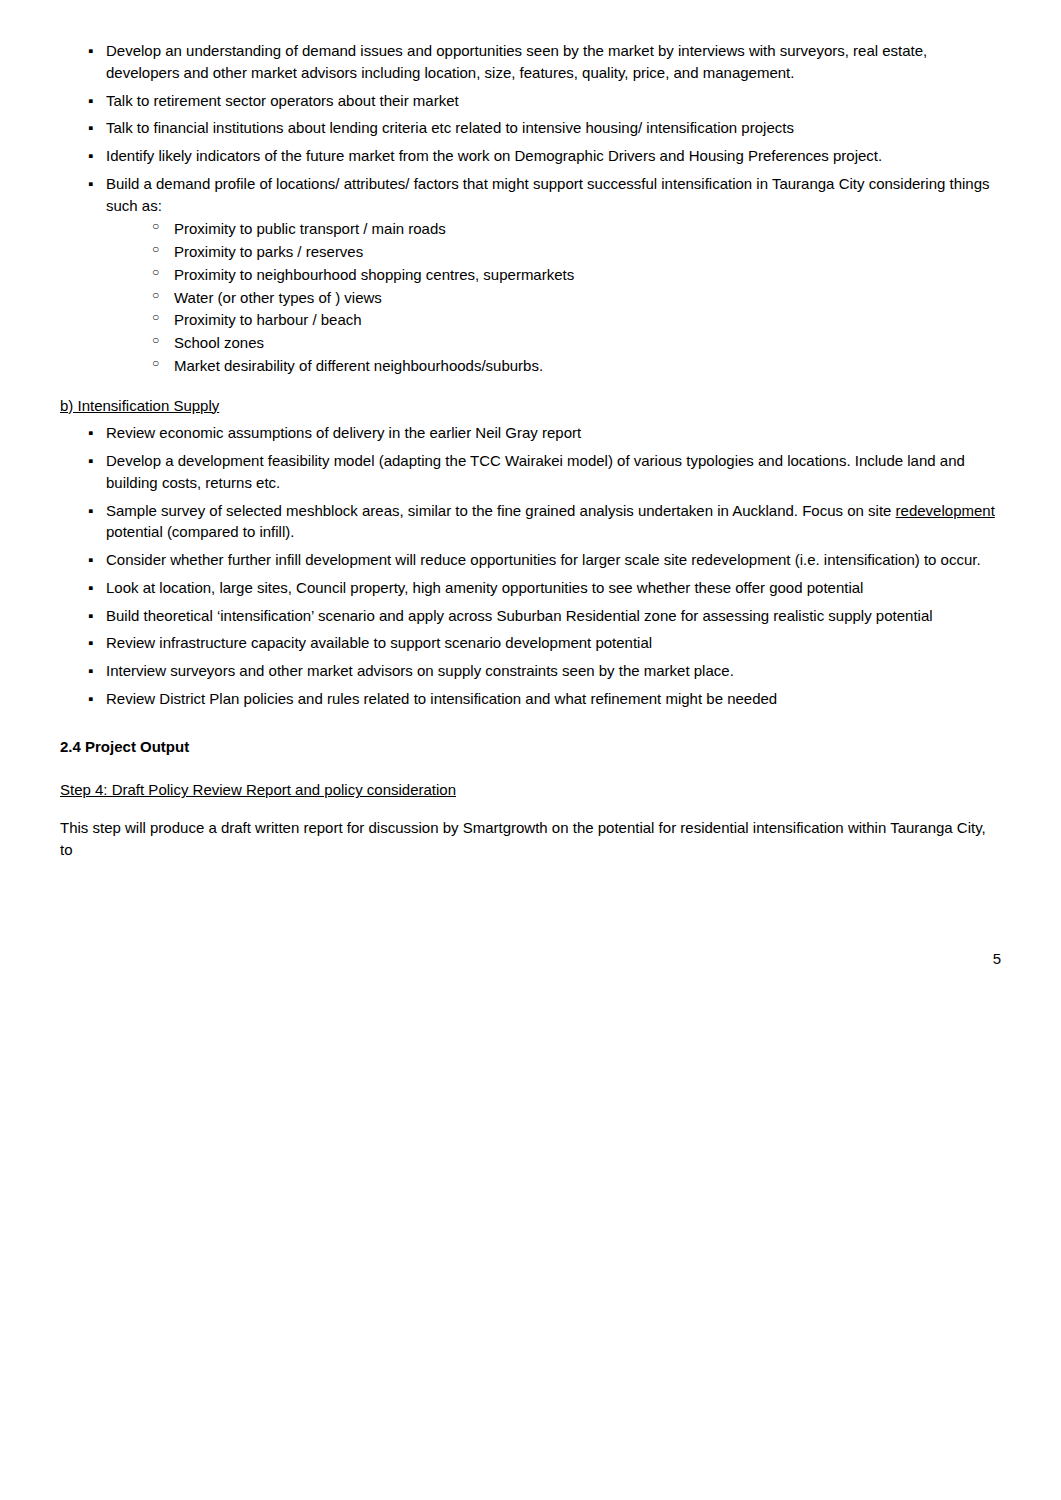Develop an understanding of demand issues and opportunities seen by the market by interviews with surveyors, real estate, developers and other market advisors including location, size, features, quality, price, and management.
Talk to retirement sector operators about their market
Talk to financial institutions about lending criteria etc related to intensive housing/ intensification projects
Identify likely indicators of the future market from the work on Demographic Drivers and Housing Preferences project.
Build a demand profile of locations/ attributes/ factors that might support successful intensification in Tauranga City considering things such as:
Proximity to public transport / main roads
Proximity to parks / reserves
Proximity to neighbourhood shopping centres, supermarkets
Water (or other types of ) views
Proximity to harbour / beach
School zones
Market desirability of different neighbourhoods/suburbs.
b) Intensification Supply
Review economic assumptions of delivery in the earlier Neil Gray report
Develop a development feasibility model (adapting the TCC Wairakei model) of various typologies and locations. Include land and building costs, returns etc.
Sample survey of selected meshblock areas, similar to the fine grained analysis undertaken in Auckland. Focus on site redevelopment potential (compared to infill).
Consider whether further infill development will reduce opportunities for larger scale site redevelopment (i.e. intensification) to occur.
Look at location, large sites, Council property, high amenity opportunities to see whether these offer good potential
Build theoretical ‘intensification’ scenario and apply across Suburban Residential zone for assessing realistic supply potential
Review infrastructure capacity available to support scenario development potential
Interview surveyors and other market advisors on supply constraints seen by the market place.
Review District Plan policies and rules related to intensification and what refinement might be needed
2.4 Project Output
Step 4: Draft Policy Review Report and policy consideration
This step will produce a draft written report for discussion by Smartgrowth on the potential for residential intensification within Tauranga City, to
5